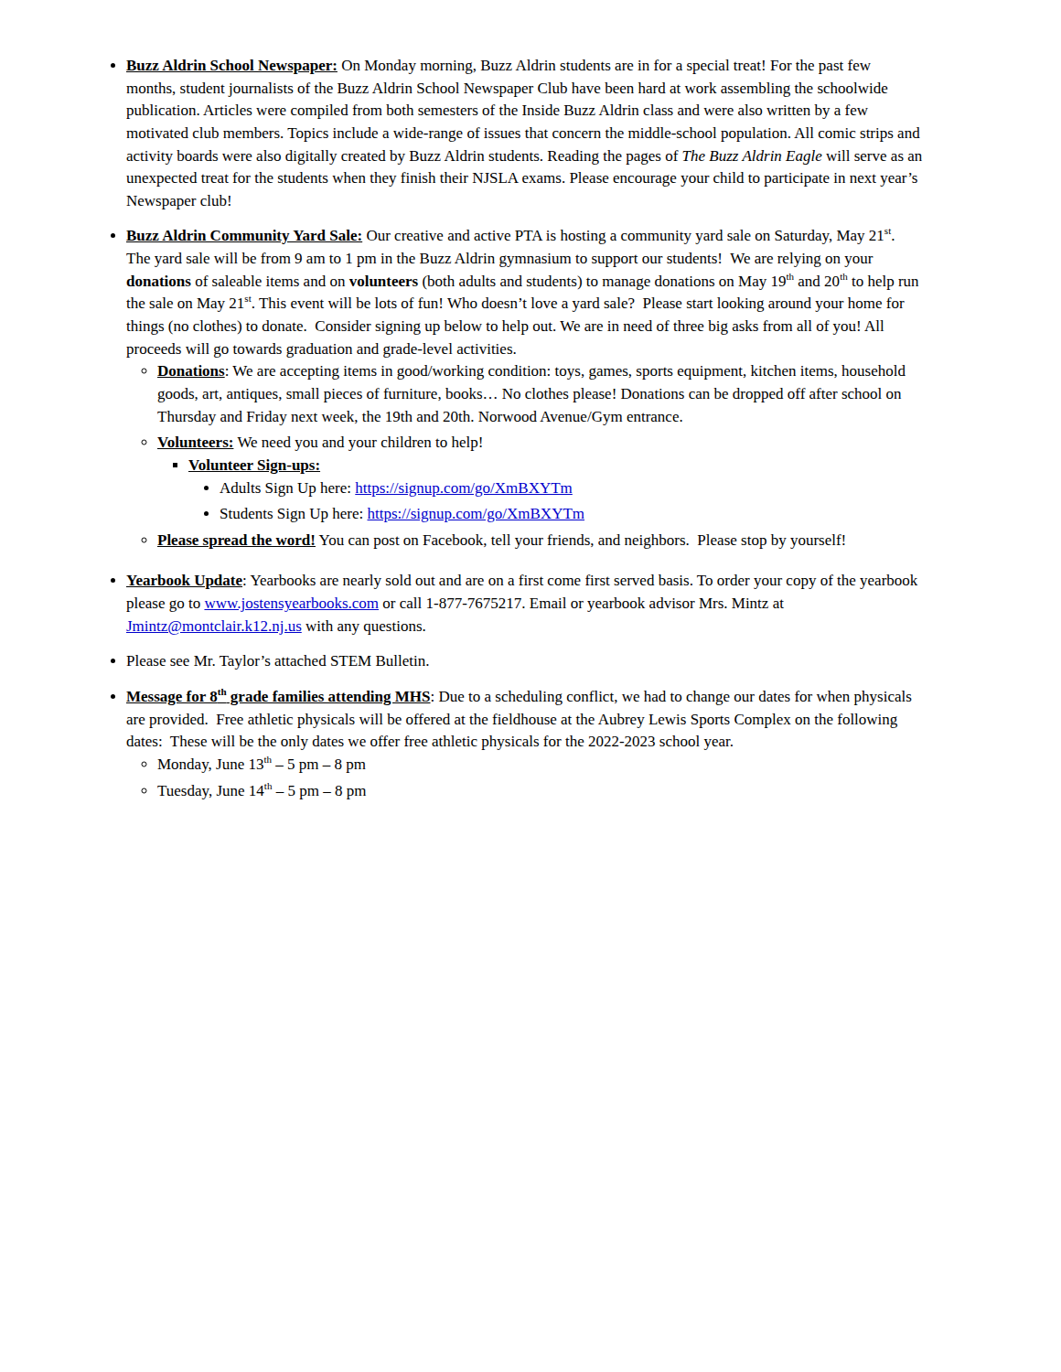Buzz Aldrin School Newspaper: On Monday morning, Buzz Aldrin students are in for a special treat! For the past few months, student journalists of the Buzz Aldrin School Newspaper Club have been hard at work assembling the schoolwide publication. Articles were compiled from both semesters of the Inside Buzz Aldrin class and were also written by a few motivated club members. Topics include a wide-range of issues that concern the middle-school population. All comic strips and activity boards were also digitally created by Buzz Aldrin students. Reading the pages of The Buzz Aldrin Eagle will serve as an unexpected treat for the students when they finish their NJSLA exams. Please encourage your child to participate in next year’s Newspaper club!
Buzz Aldrin Community Yard Sale: Our creative and active PTA is hosting a community yard sale on Saturday, May 21st. The yard sale will be from 9 am to 1 pm in the Buzz Aldrin gymnasium to support our students! We are relying on your donations of saleable items and on volunteers (both adults and students) to manage donations on May 19th and 20th to help run the sale on May 21st. This event will be lots of fun! Who doesn’t love a yard sale? Please start looking around your home for things (no clothes) to donate. Consider signing up below to help out. We are in need of three big asks from all of you! All proceeds will go towards graduation and grade-level activities.
Donations: We are accepting items in good/working condition: toys, games, sports equipment, kitchen items, household goods, art, antiques, small pieces of furniture, books… No clothes please! Donations can be dropped off after school on Thursday and Friday next week, the 19th and 20th. Norwood Avenue/Gym entrance.
Volunteers: We need you and your children to help!
Volunteer Sign-ups:
Adults Sign Up here: https://signup.com/go/XmBXYTm
Students Sign Up here: https://signup.com/go/XmBXYTm
Please spread the word! You can post on Facebook, tell your friends, and neighbors. Please stop by yourself!
Yearbook Update: Yearbooks are nearly sold out and are on a first come first served basis. To order your copy of the yearbook please go to www.jostensyearbooks.com or call 1-877-7675217. Email or yearbook advisor Mrs. Mintz at Jmintz@montclair.k12.nj.us with any questions.
Please see Mr. Taylor’s attached STEM Bulletin.
Message for 8th grade families attending MHS: Due to a scheduling conflict, we had to change our dates for when physicals are provided. Free athletic physicals will be offered at the fieldhouse at the Aubrey Lewis Sports Complex on the following dates: These will be the only dates we offer free athletic physicals for the 2022-2023 school year.
Monday, June 13th – 5 pm – 8 pm
Tuesday, June 14th – 5 pm – 8 pm